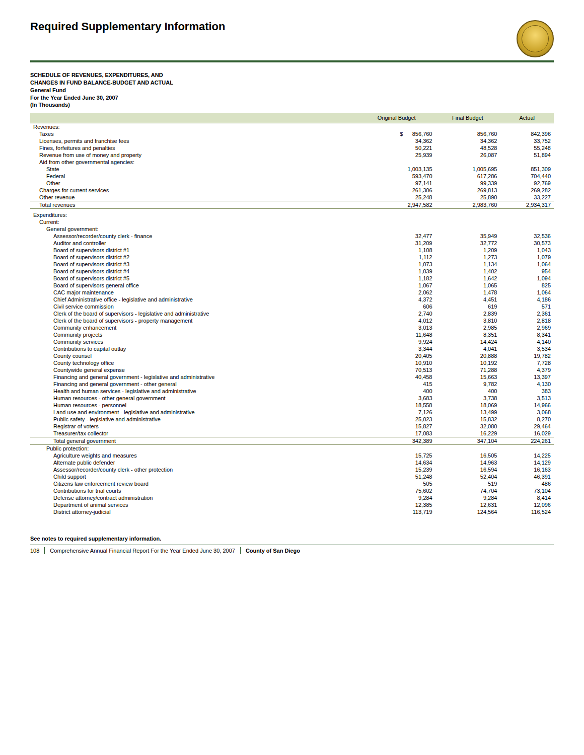Required Supplementary Information
SCHEDULE OF REVENUES, EXPENDITURES, AND
CHANGES IN FUND BALANCE-BUDGET AND ACTUAL
General Fund
For the Year Ended June 30, 2007
(In Thousands)
| | Original Budget | Final Budget | Actual |
| --- | --- | --- | --- |
| Revenues: | | | |
| Taxes | $ 856,760 | 856,760 | 842,396 |
| Licenses, permits and franchise fees | 34,362 | 34,362 | 33,752 |
| Fines, forfeitures and penalties | 50,221 | 48,528 | 55,248 |
| Revenue from use of money and property | 25,939 | 26,087 | 51,894 |
| Aid from other governmental agencies: | | | |
| State | 1,003,135 | 1,005,695 | 851,309 |
| Federal | 593,470 | 617,286 | 704,440 |
| Other | 97,141 | 99,339 | 92,769 |
| Charges for current services | 261,306 | 269,813 | 269,282 |
| Other revenue | 25,248 | 25,890 | 33,227 |
| Total revenues | 2,947,582 | 2,983,760 | 2,934,317 |
| Expenditures: | | | |
| Current: | | | |
| General government: | | | |
| Assessor/recorder/county clerk - finance | 32,477 | 35,949 | 32,536 |
| Auditor and controller | 31,209 | 32,772 | 30,573 |
| Board of supervisors district #1 | 1,108 | 1,209 | 1,043 |
| Board of supervisors district #2 | 1,112 | 1,273 | 1,079 |
| Board of supervisors district #3 | 1,073 | 1,134 | 1,064 |
| Board of supervisors district #4 | 1,039 | 1,402 | 954 |
| Board of supervisors district #5 | 1,182 | 1,642 | 1,094 |
| Board of supervisors general office | 1,067 | 1,065 | 825 |
| CAC major maintenance | 2,062 | 1,478 | 1,064 |
| Chief Administrative office - legislative and administrative | 4,372 | 4,451 | 4,186 |
| Civil service commission | 606 | 619 | 571 |
| Clerk of the board of supervisors - legislative and administrative | 2,740 | 2,839 | 2,361 |
| Clerk of the board of supervisors - property management | 4,012 | 3,810 | 2,818 |
| Community enhancement | 3,013 | 2,985 | 2,969 |
| Community projects | 11,648 | 8,351 | 8,341 |
| Community services | 9,924 | 14,424 | 4,140 |
| Contributions to capital outlay | 3,344 | 4,041 | 3,534 |
| County counsel | 20,405 | 20,888 | 19,782 |
| County technology office | 10,910 | 10,192 | 7,728 |
| Countywide general expense | 70,513 | 71,288 | 4,379 |
| Financing and general government - legislative and administrative | 40,458 | 15,663 | 13,397 |
| Financing and general government - other general | 415 | 9,782 | 4,130 |
| Health and human services - legislative and administrative | 400 | 400 | 383 |
| Human resources - other general government | 3,683 | 3,738 | 3,513 |
| Human resources - personnel | 18,558 | 18,069 | 14,966 |
| Land use and environment - legislative and administrative | 7,126 | 13,499 | 3,068 |
| Public safety - legislative and administrative | 25,023 | 15,832 | 8,270 |
| Registrar of voters | 15,827 | 32,080 | 29,464 |
| Treasurer/tax collector | 17,083 | 16,229 | 16,029 |
| Total general government | 342,389 | 347,104 | 224,261 |
| Public protection: | | | |
| Agriculture weights and measures | 15,725 | 16,505 | 14,225 |
| Alternate public defender | 14,634 | 14,963 | 14,129 |
| Assessor/recorder/county clerk - other protection | 15,239 | 16,594 | 16,163 |
| Child support | 51,248 | 52,404 | 46,391 |
| Citizens law enforcement review board | 505 | 519 | 486 |
| Contributions for trial courts | 75,602 | 74,704 | 73,104 |
| Defense attorney/contract administration | 9,284 | 9,284 | 8,414 |
| Department of animal services | 12,385 | 12,631 | 12,096 |
| District attorney-judicial | 113,719 | 124,564 | 116,524 |
See notes to required supplementary information.
108 Comprehensive Annual Financial Report For the Year Ended June 30, 2007 County of San Diego